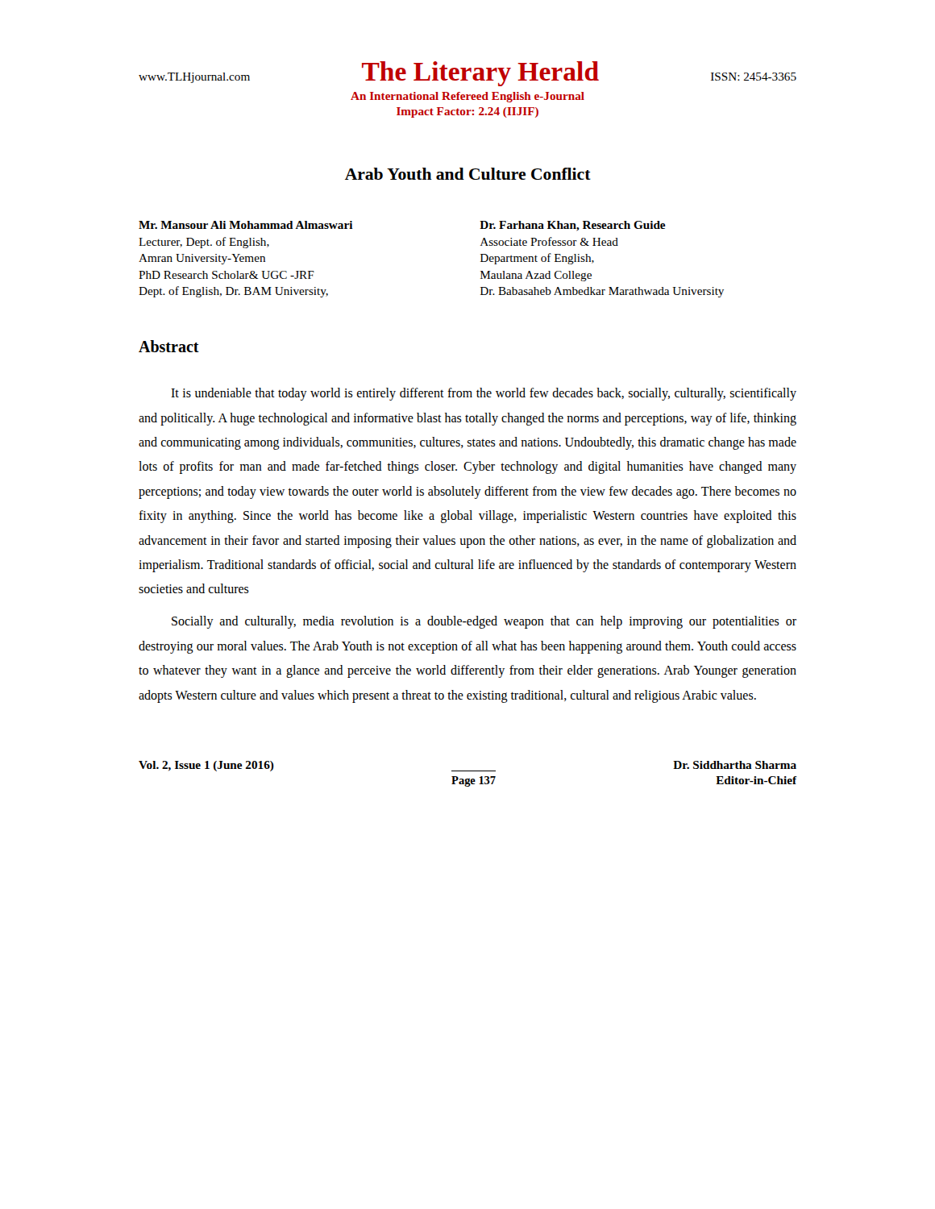www.TLHjournal.com The Literary Herald ISSN: 2454-3365
An International Refereed English e-Journal
Impact Factor: 2.24 (IIJIF)
Arab Youth and Culture Conflict
Mr. Mansour Ali Mohammad Almaswari
Lecturer, Dept. of English,
Amran University-Yemen
PhD Research Scholar& UGC -JRF
Dept. of English, Dr. BAM University,
Dr. Farhana Khan, Research Guide
Associate Professor & Head
Department of English,
Maulana Azad College
Dr. Babasaheb Ambedkar Marathwada University
Abstract
It is undeniable that today world is entirely different from the world few decades back, socially, culturally, scientifically and politically. A huge technological and informative blast has totally changed the norms and perceptions, way of life, thinking and communicating among individuals, communities, cultures, states and nations. Undoubtedly, this dramatic change has made lots of profits for man and made far-fetched things closer. Cyber technology and digital humanities have changed many perceptions; and today view towards the outer world is absolutely different from the view few decades ago. There becomes no fixity in anything. Since the world has become like a global village, imperialistic Western countries have exploited this advancement in their favor and started imposing their values upon the other nations, as ever, in the name of globalization and imperialism. Traditional standards of official, social and cultural life are influenced by the standards of contemporary Western societies and cultures
Socially and culturally, media revolution is a double-edged weapon that can help improving our potentialities or destroying our moral values. The Arab Youth is not exception of all what has been happening around them. Youth could access to whatever they want in a glance and perceive the world differently from their elder generations. Arab Younger generation adopts Western culture and values which present a threat to the existing traditional, cultural and religious Arabic values.
Vol. 2, Issue 1 (June 2016)
Page 137
Dr. Siddhartha Sharma
Editor-in-Chief